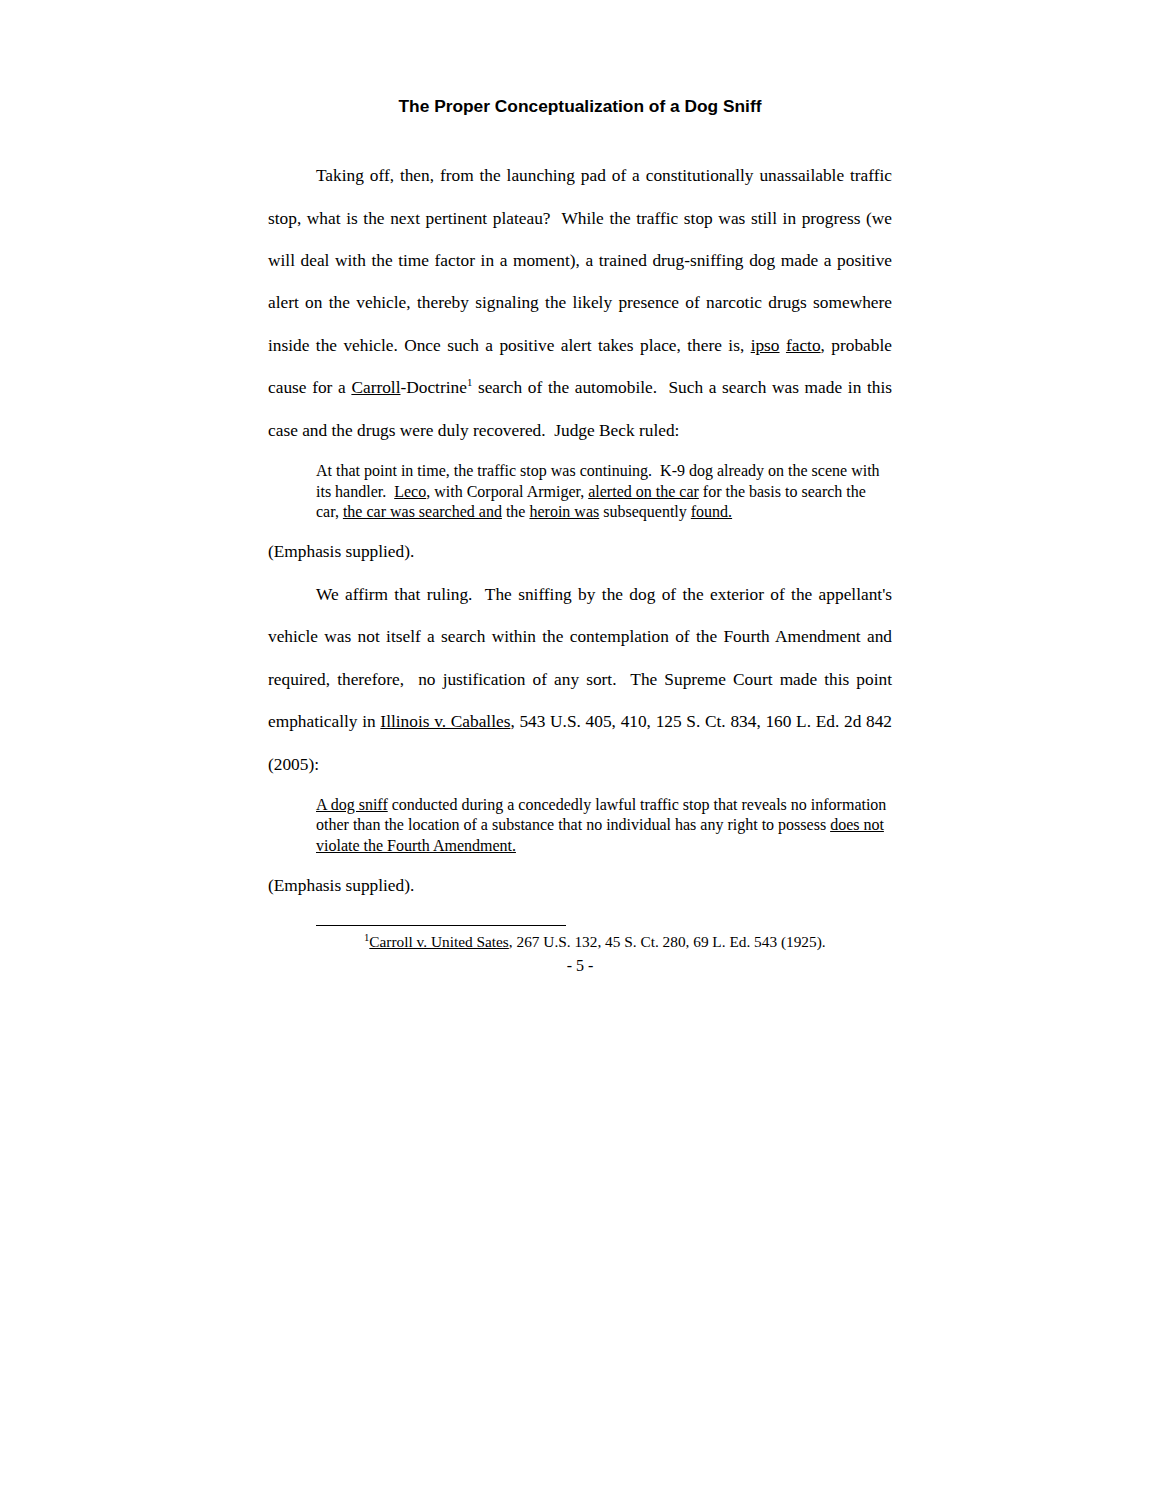The Proper Conceptualization of a Dog Sniff
Taking off, then, from the launching pad of a constitutionally unassailable traffic stop, what is the next pertinent plateau? While the traffic stop was still in progress (we will deal with the time factor in a moment), a trained drug-sniffing dog made a positive alert on the vehicle, thereby signaling the likely presence of narcotic drugs somewhere inside the vehicle. Once such a positive alert takes place, there is, ipso facto, probable cause for a Carroll-Doctrine1 search of the automobile. Such a search was made in this case and the drugs were duly recovered. Judge Beck ruled:
At that point in time, the traffic stop was continuing. K-9 dog already on the scene with its handler. Leco, with Corporal Armiger, alerted on the car for the basis to search the car, the car was searched and the heroin was subsequently found.
(Emphasis supplied).
We affirm that ruling. The sniffing by the dog of the exterior of the appellant's vehicle was not itself a search within the contemplation of the Fourth Amendment and required, therefore, no justification of any sort. The Supreme Court made this point emphatically in Illinois v. Caballes, 543 U.S. 405, 410, 125 S. Ct. 834, 160 L. Ed. 2d 842 (2005):
A dog sniff conducted during a concededly lawful traffic stop that reveals no information other than the location of a substance that no individual has any right to possess does not violate the Fourth Amendment.
(Emphasis supplied).
1Carroll v. United Sates, 267 U.S. 132, 45 S. Ct. 280, 69 L. Ed. 543 (1925).
- 5 -